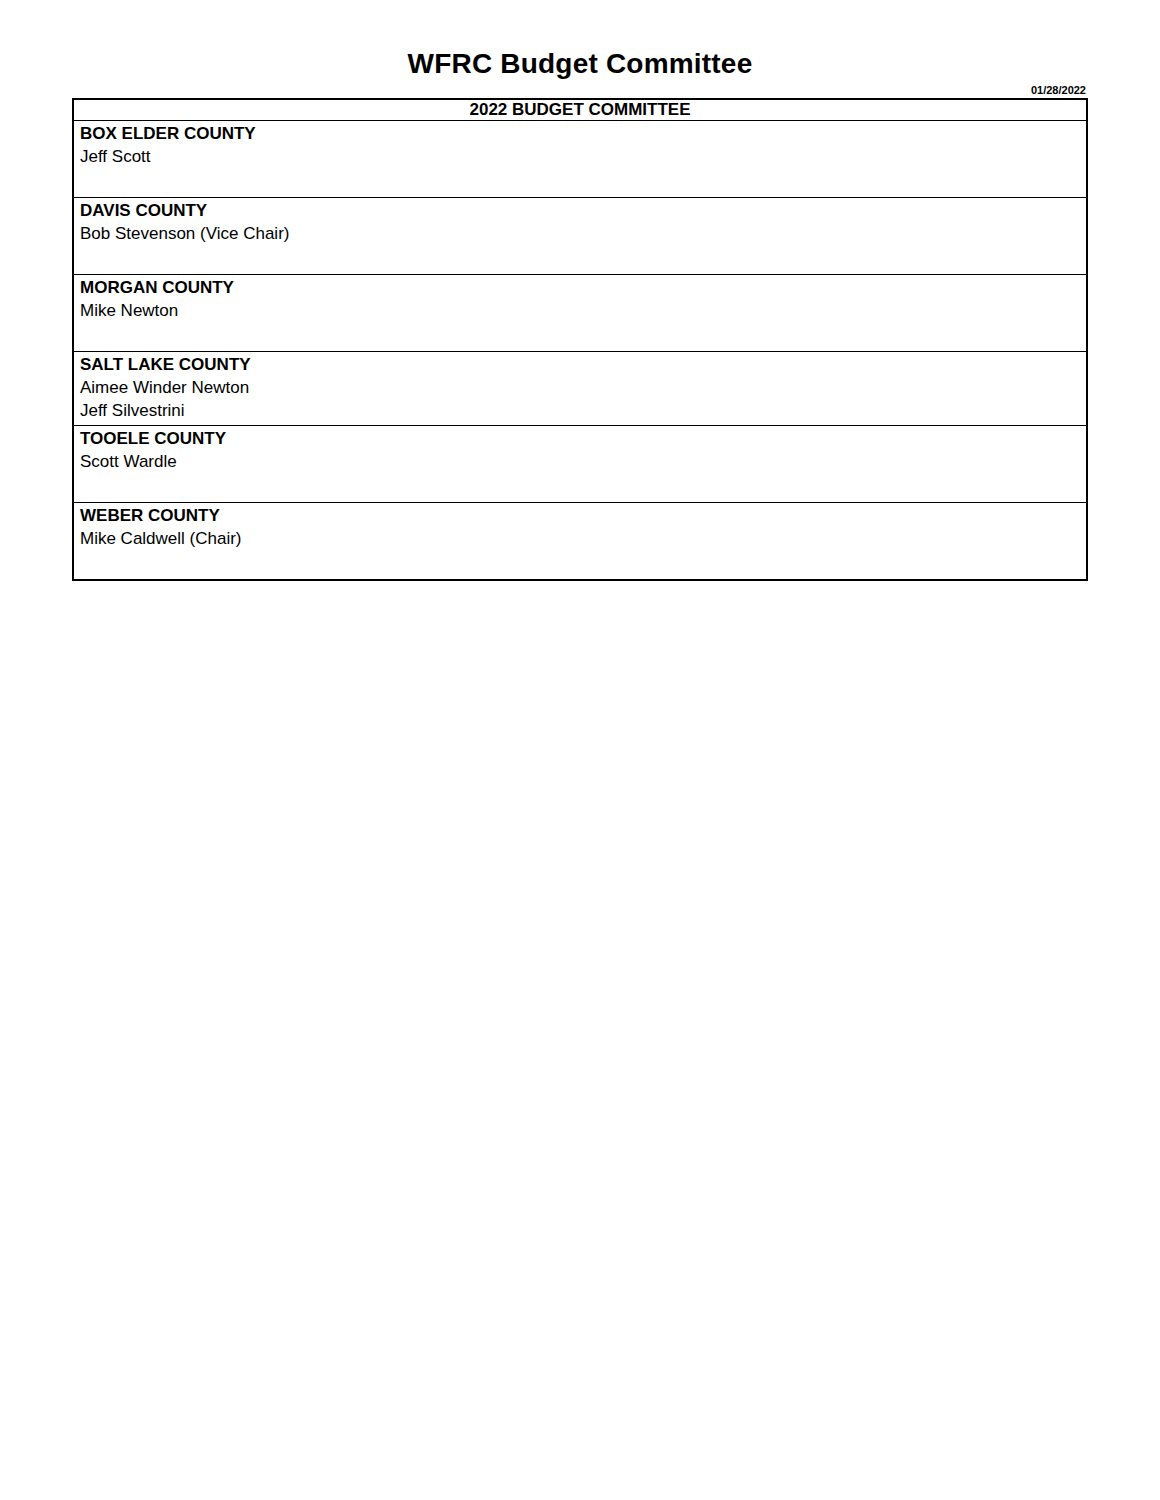WFRC Budget Committee
01/28/2022
| 2022 BUDGET COMMITTEE |
| BOX ELDER COUNTY Jeff Scott |
| DAVIS COUNTY Bob Stevenson (Vice Chair) |
| MORGAN COUNTY Mike Newton |
| SALT LAKE COUNTY Aimee Winder Newton Jeff Silvestrini |
| TOOELE COUNTY Scott Wardle |
| WEBER COUNTY Mike Caldwell (Chair) |